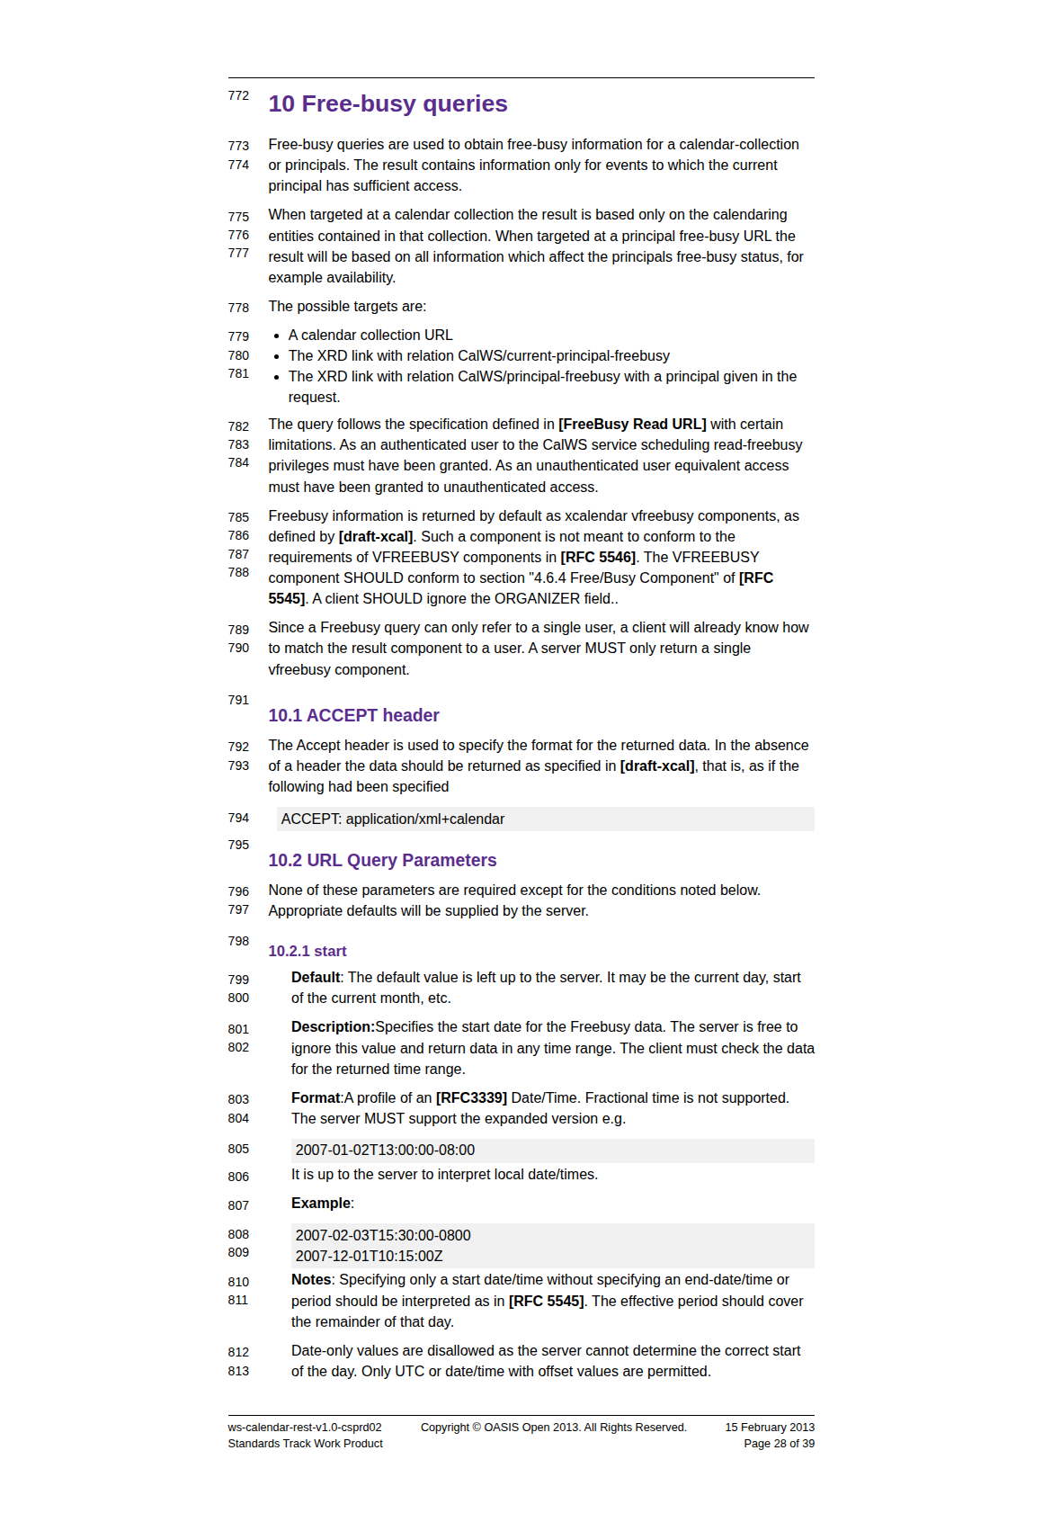772
10 Free-busy queries
773
774
Free-busy queries are used to obtain free-busy information for a calendar-collection or principals. The result contains information only for events to which the current principal has sufficient access.
775
776
777
When targeted at a calendar collection the result is based only on the calendaring entities contained in that collection. When targeted at a principal free-busy URL the result will be based on all information which affect the principals free-busy status, for example availability.
778
The possible targets are:
779
780
781
A calendar collection URL
The XRD link with relation CalWS/current-principal-freebusy
The XRD link with relation CalWS/principal-freebusy with a principal given in the request.
782
783
784
The query follows the specification defined in [FreeBusy Read URL] with certain limitations. As an authenticated user to the CalWS service scheduling read-freebusy privileges must have been granted. As an unauthenticated user equivalent access must have been granted to unauthenticated access.
785
786
787
788
Freebusy information is returned by default as xcalendar vfreebusy components, as defined by [draft-xcal]. Such a component is not meant to conform to the requirements of VFREEBUSY components in [RFC 5546]. The VFREEBUSY component SHOULD conform to section "4.6.4 Free/Busy Component" of [RFC 5545]. A client SHOULD ignore the ORGANIZER field..
789
790
Since a Freebusy query can only refer to a single user, a client will already know how to match the result component to a user. A server MUST only return a single vfreebusy component.
791
10.1 ACCEPT header
792
793
The Accept header is used to specify the format for the returned data. In the absence of a header the data should be returned as specified in [draft-xcal], that is, as if the following had been specified
794
ACCEPT: application/xml+calendar
795
10.2 URL Query Parameters
796
797
None of these parameters are required except for the conditions noted below. Appropriate defaults will be supplied by the server.
798
10.2.1 start
799
800
Default: The default value is left up to the server. It may be the current day, start of the current month, etc.
801
802
Description: Specifies the start date for the Freebusy data. The server is free to ignore this value and return data in any time range. The client must check the data for the returned time range.
803
804
Format:A profile of an [RFC3339] Date/Time. Fractional time is not supported. The server MUST support the expanded version e.g.
805
2007-01-02T13:00:00-08:00
806
It is up to the server to interpret local date/times.
807
Example:
808
809
2007-02-03T15:30:00-0800 2007-12-01T10:15:00Z
810
811
Notes: Specifying only a start date/time without specifying an end-date/time or period should be interpreted as in [RFC 5545]. The effective period should cover the remainder of that day.
812
813
Date-only values are disallowed as the server cannot determine the correct start of the day. Only UTC or date/time with offset values are permitted.
ws-calendar-rest-v1.0-csprd02 Standards Track Work Product
Copyright © OASIS Open 2013. All Rights Reserved.
15 February 2013 Page 28 of 39